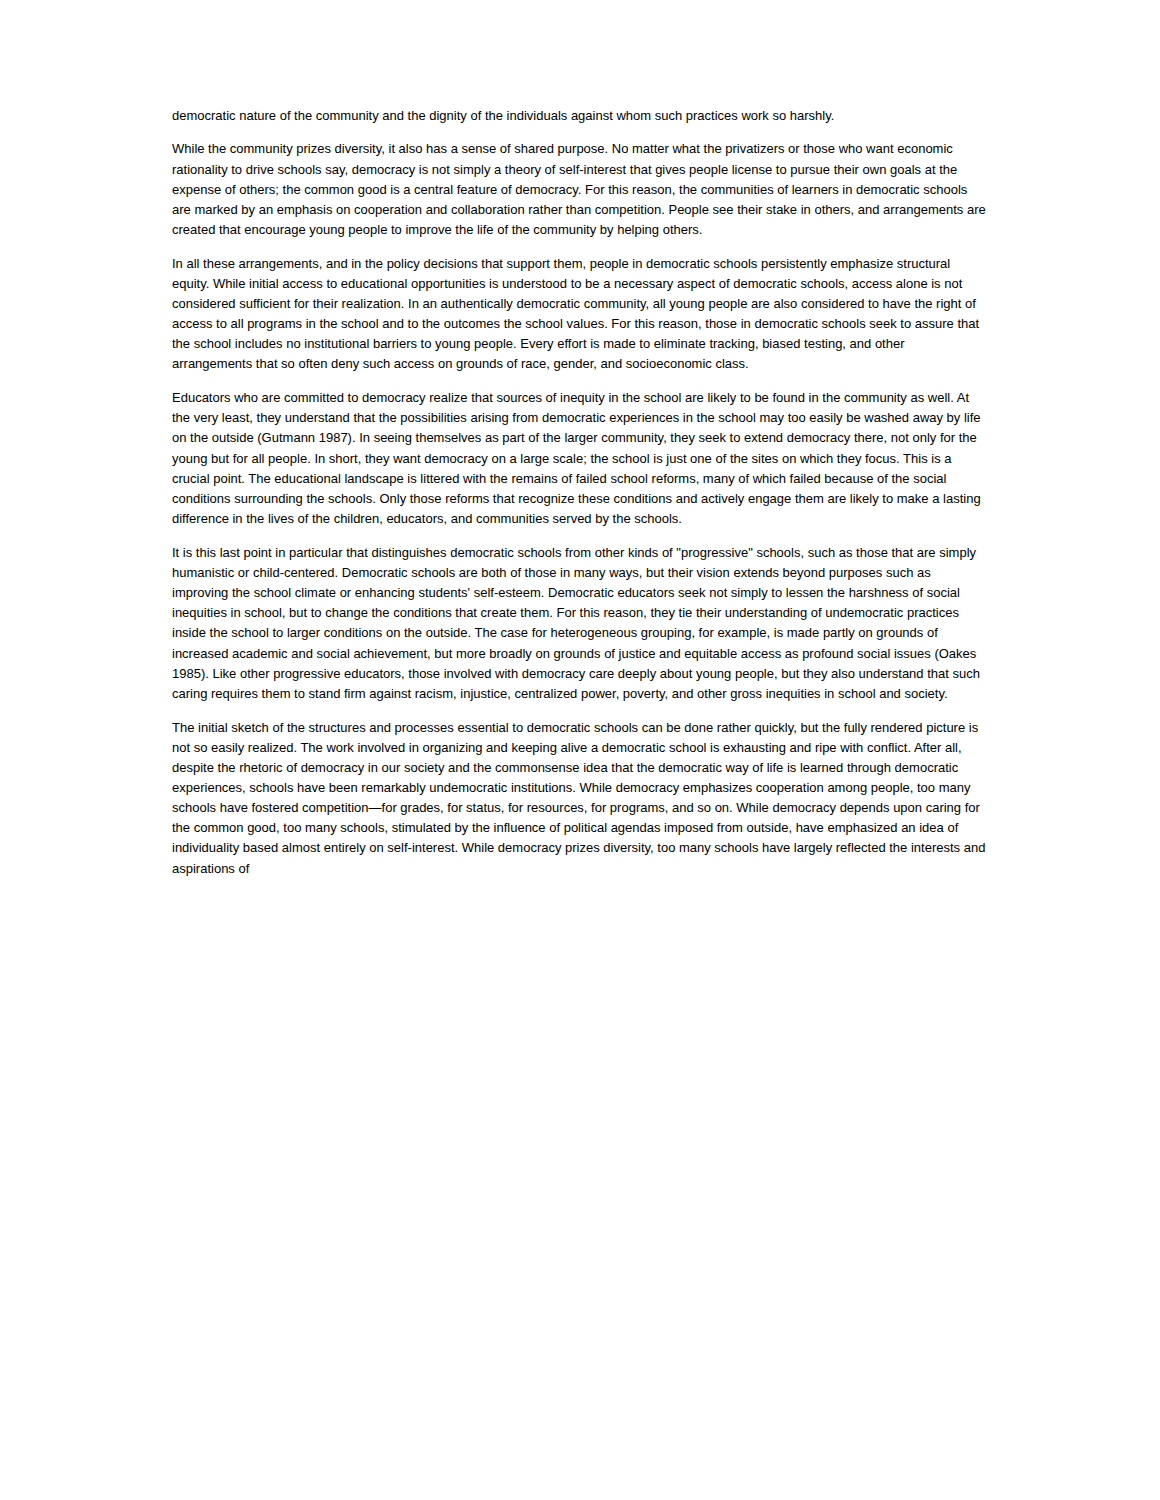democratic nature of the community and the dignity of the individuals against whom such practices work so harshly.
While the community prizes diversity, it also has a sense of shared purpose. No matter what the privatizers or those who want economic rationality to drive schools say, democracy is not simply a theory of self-interest that gives people license to pursue their own goals at the expense of others; the common good is a central feature of democracy. For this reason, the communities of learners in democratic schools are marked by an emphasis on cooperation and collaboration rather than competition. People see their stake in others, and arrangements are created that encourage young people to improve the life of the community by helping others.
In all these arrangements, and in the policy decisions that support them, people in democratic schools persistently emphasize structural equity. While initial access to educational opportunities is understood to be a necessary aspect of democratic schools, access alone is not considered sufficient for their realization. In an authentically democratic community, all young people are also considered to have the right of access to all programs in the school and to the outcomes the school values. For this reason, those in democratic schools seek to assure that the school includes no institutional barriers to young people. Every effort is made to eliminate tracking, biased testing, and other arrangements that so often deny such access on grounds of race, gender, and socioeconomic class.
Educators who are committed to democracy realize that sources of inequity in the school are likely to be found in the community as well. At the very least, they understand that the possibilities arising from democratic experiences in the school may too easily be washed away by life on the outside (Gutmann 1987). In seeing themselves as part of the larger community, they seek to extend democracy there, not only for the young but for all people. In short, they want democracy on a large scale; the school is just one of the sites on which they focus. This is a crucial point. The educational landscape is littered with the remains of failed school reforms, many of which failed because of the social conditions surrounding the schools. Only those reforms that recognize these conditions and actively engage them are likely to make a lasting difference in the lives of the children, educators, and communities served by the schools.
It is this last point in particular that distinguishes democratic schools from other kinds of "progressive" schools, such as those that are simply humanistic or child-centered. Democratic schools are both of those in many ways, but their vision extends beyond purposes such as improving the school climate or enhancing students' self-esteem. Democratic educators seek not simply to lessen the harshness of social inequities in school, but to change the conditions that create them. For this reason, they tie their understanding of undemocratic practices inside the school to larger conditions on the outside. The case for heterogeneous grouping, for example, is made partly on grounds of increased academic and social achievement, but more broadly on grounds of justice and equitable access as profound social issues (Oakes 1985). Like other progressive educators, those involved with democracy care deeply about young people, but they also understand that such caring requires them to stand firm against racism, injustice, centralized power, poverty, and other gross inequities in school and society.
The initial sketch of the structures and processes essential to democratic schools can be done rather quickly, but the fully rendered picture is not so easily realized. The work involved in organizing and keeping alive a democratic school is exhausting and ripe with conflict. After all, despite the rhetoric of democracy in our society and the commonsense idea that the democratic way of life is learned through democratic experiences, schools have been remarkably undemocratic institutions. While democracy emphasizes cooperation among people, too many schools have fostered competition—for grades, for status, for resources, for programs, and so on. While democracy depends upon caring for the common good, too many schools, stimulated by the influence of political agendas imposed from outside, have emphasized an idea of individuality based almost entirely on self-interest. While democracy prizes diversity, too many schools have largely reflected the interests and aspirations of